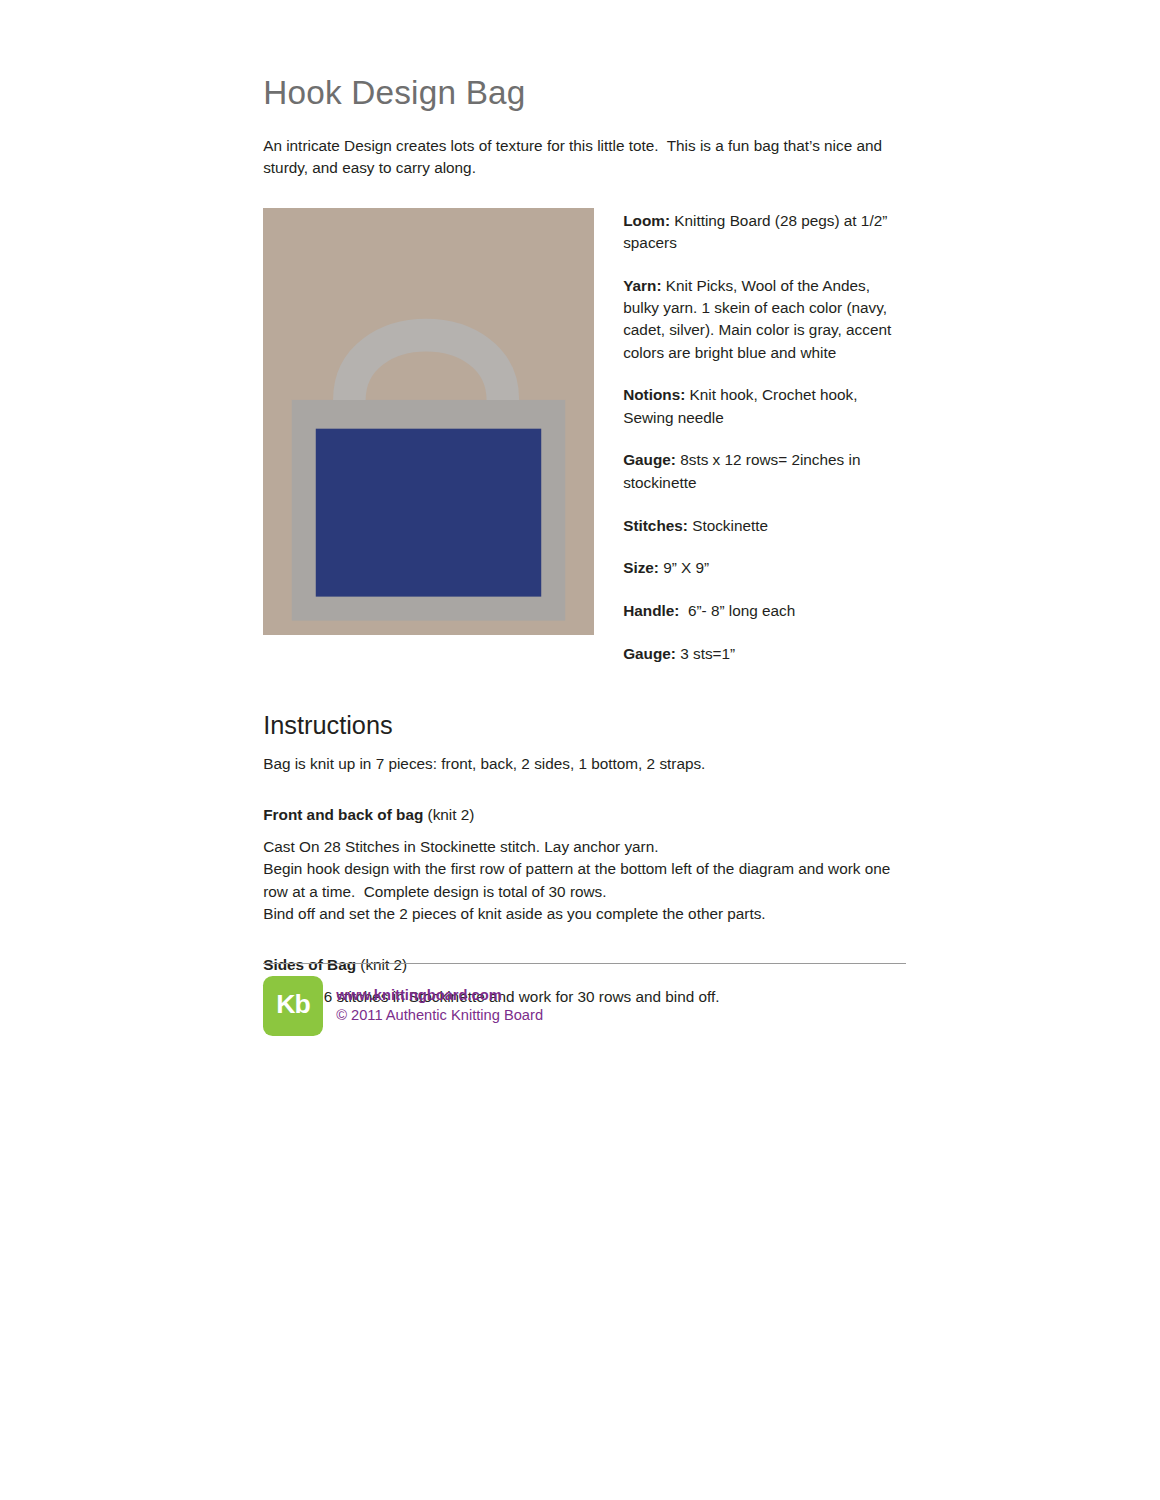Hook Design Bag
An intricate Design creates lots of texture for this little tote. This is a fun bag that’s nice and sturdy, and easy to carry along.
Loom: Knitting Board (28 pegs) at 1/2” spacers
Yarn: Knit Picks, Wool of the Andes, bulky yarn. 1 skein of each color (navy, cadet, silver). Main color is gray, accent colors are bright blue and white
Notions: Knit hook, Crochet hook, Sewing needle
Gauge: 8sts x 12 rows= 2inches in stockinette
Stitches: Stockinette
Size: 9” X 9”
Handle: 6”- 8” long each
Gauge: 3 sts=1”
Instructions
Bag is knit up in 7 pieces: front, back, 2 sides, 1 bottom, 2 straps.
Front and back of bag (knit 2)
Cast On 28 Stitches in Stockinette stitch. Lay anchor yarn.
Begin hook design with the first row of pattern at the bottom left of the diagram and work one row at a time. Complete design is total of 30 rows.
Bind off and set the 2 pieces of knit aside as you complete the other parts.
Sides of Bag (knit 2)
Cast On 6 stitches in Stockinette and work for 30 rows and bind off.
Kb
www.knittingboard.com
© 2011 Authentic Knitting Board